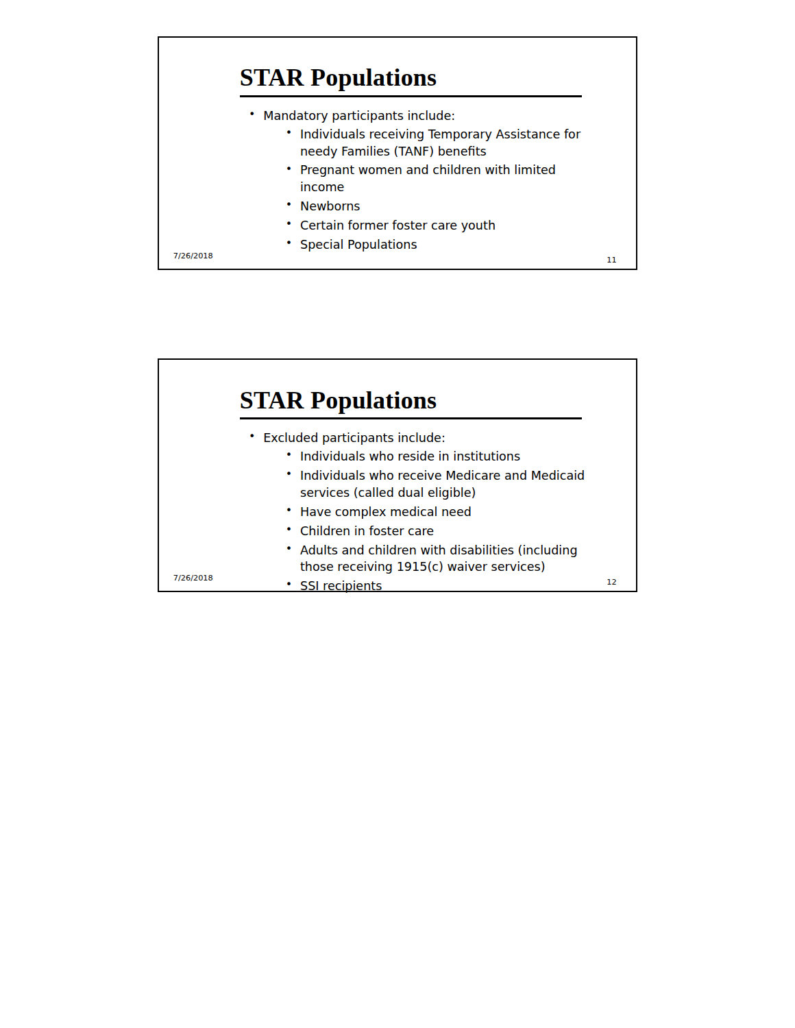STAR Populations
Mandatory participants include:
Individuals receiving Temporary Assistance for needy Families (TANF) benefits
Pregnant women and children with limited income
Newborns
Certain former foster care youth
Special Populations
7/26/2018
11
STAR Populations
Excluded participants include:
Individuals who reside in institutions
Individuals who receive Medicare and Medicaid services (called dual eligible)
Have complex medical need
Children in foster care
Adults and children with disabilities (including those receiving 1915(c) waiver services)
SSI recipients
7/26/2018
12